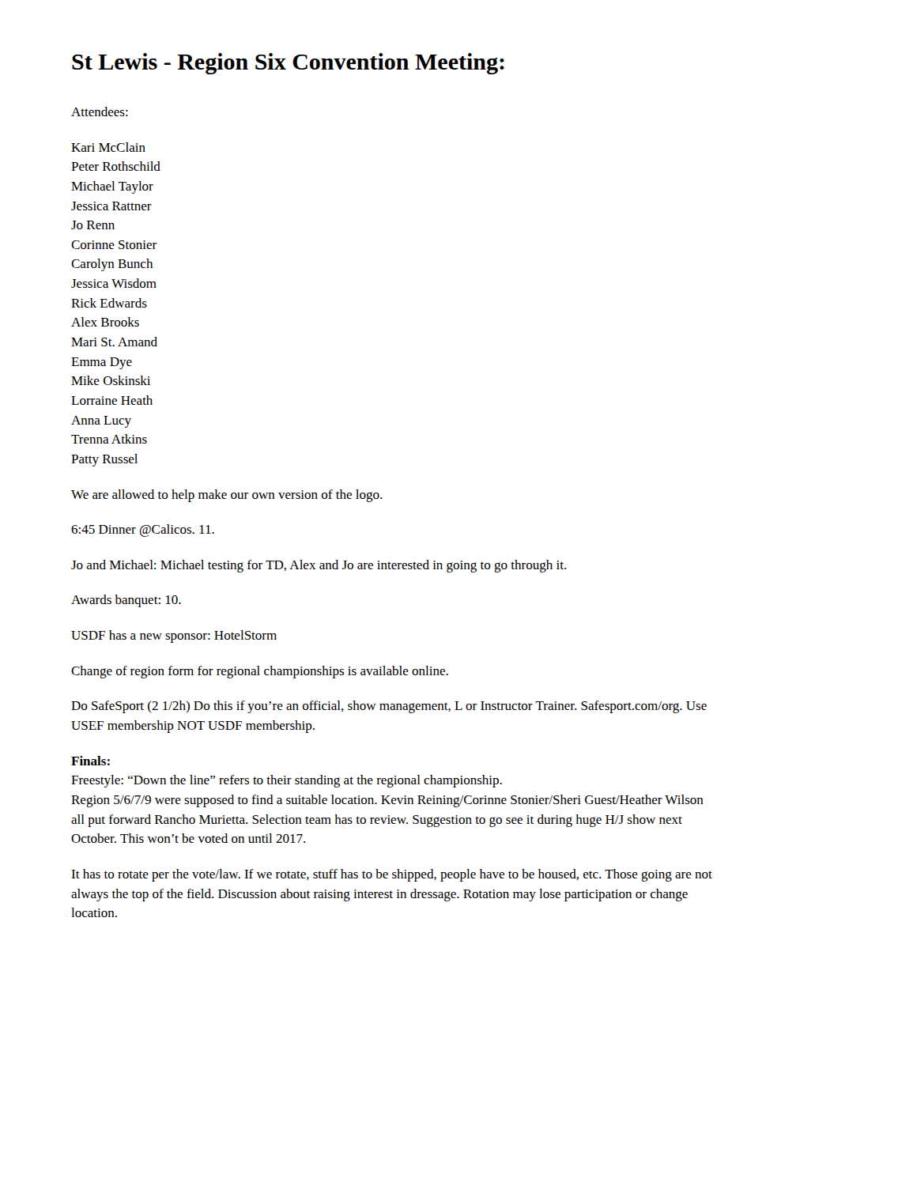St Lewis - Region Six Convention Meeting:
Attendees:
Kari McClain Peter Rothschild Michael Taylor Jessica Rattner Jo Renn Corinne Stonier Carolyn Bunch Jessica Wisdom Rick Edwards Alex Brooks Mari St. Amand Emma Dye Mike Oskinski Lorraine Heath Anna Lucy Trenna Atkins Patty Russel
We are allowed to help make our own version of the logo.
6:45 Dinner @Calicos. 11.
Jo and Michael: Michael testing for TD, Alex and Jo are interested in going to go through it.
Awards banquet: 10.
USDF has a new sponsor: HotelStorm
Change of region form for regional championships is available online.
Do SafeSport (2 1/2h) Do this if you’re an official, show management, L or Instructor Trainer. Safesport.com/org. Use USEF membership NOT USDF membership.
Finals:
Freestyle: “Down the line” refers to their standing at the regional championship.
Region 5/6/7/9 were supposed to find a suitable location. Kevin Reining/Corinne Stonier/Sheri Guest/Heather Wilson all put forward Rancho Murietta. Selection team has to review. Suggestion to go see it during huge H/J show next October. This won’t be voted on until 2017.
It has to rotate per the vote/law. If we rotate, stuff has to be shipped, people have to be housed, etc. Those going are not always the top of the field. Discussion about raising interest in dressage. Rotation may lose participation or change location.